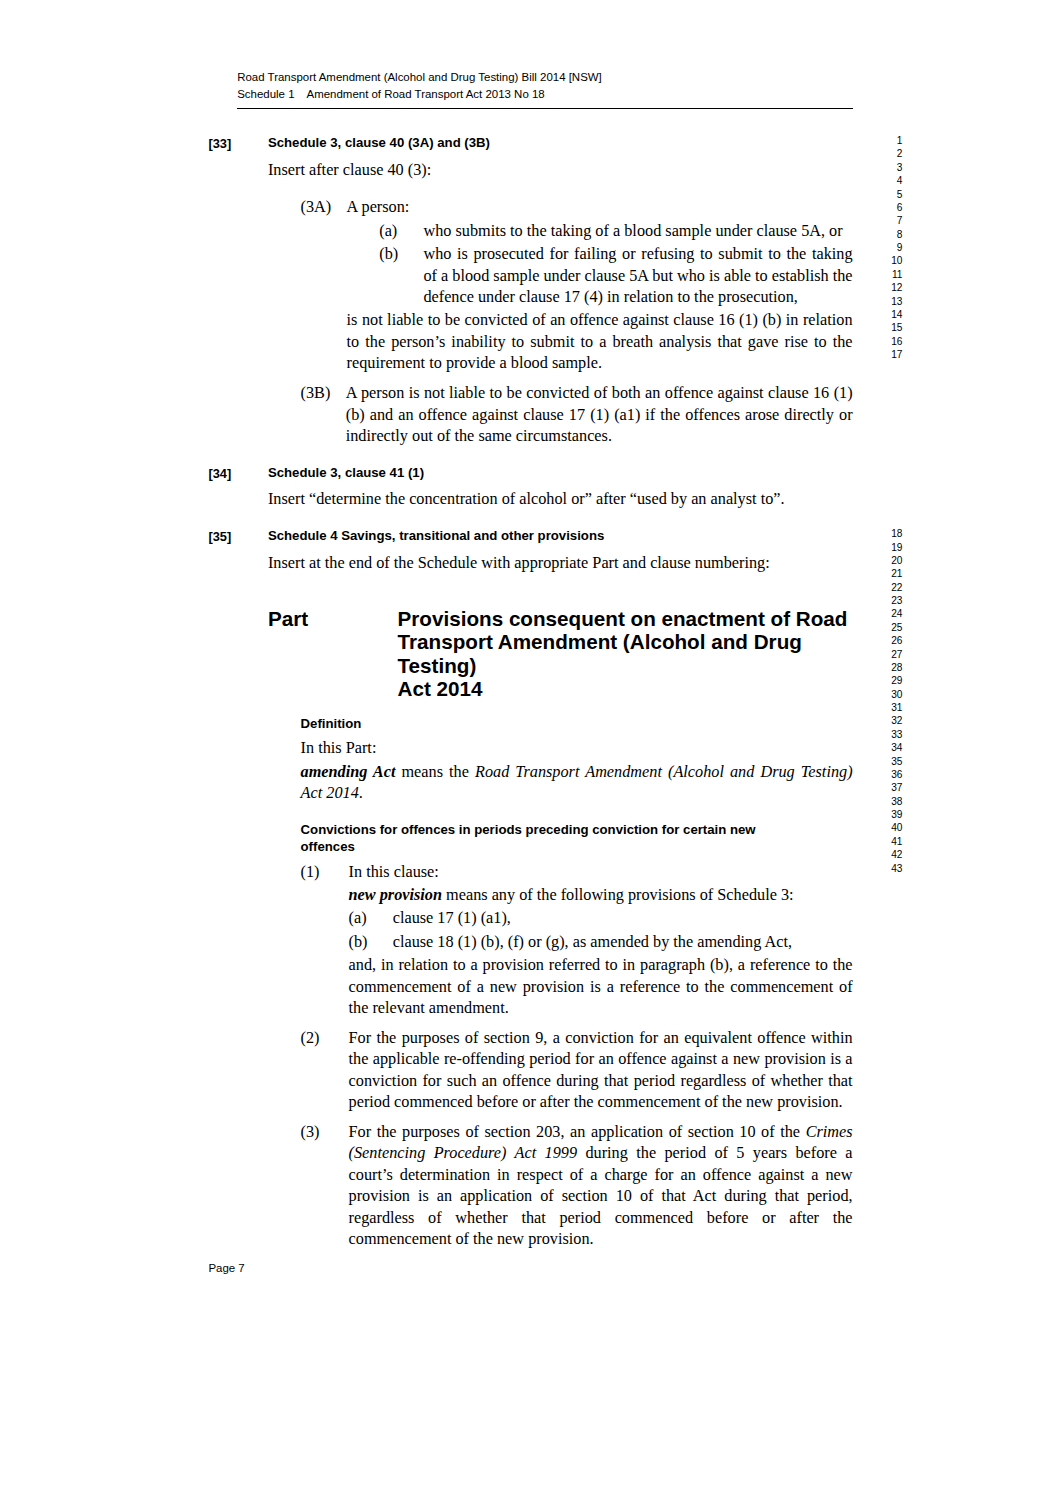Road Transport Amendment (Alcohol and Drug Testing) Bill 2014 [NSW]
Schedule 1 Amendment of Road Transport Act 2013 No 18
[33]
1234 5678 9101112 13141516 17
Schedule 3, clause 40 (3A) and (3B)
Insert after clause 40 (3):
(3A)
A person:
(a)
who submits to the taking of a blood sample under clause 5A, or
(b)
who is prosecuted for failing or refusing to submit to the taking of a blood sample under clause 5A but who is able to establish the defence under clause 17 (4) in relation to the prosecution,
is not liable to be convicted of an offence against clause 16 (1) (b) in relation to the person’s inability to submit to a breath analysis that gave rise to the requirement to provide a blood sample.
(3B)
A person is not liable to be convicted of both an offence against clause 16 (1) (b) and an offence against clause 17 (1) (a1) if the offences arose directly or indirectly out of the same circumstances.
[34]
Schedule 3, clause 41 (1)
Insert “determine the concentration of alcohol or” after “used by an analyst to”.
[35]
18192021 22232425 26272829 30313233 34353637 38394041 4243
Schedule 4 Savings, transitional and other provisions
Insert at the end of the Schedule with appropriate Part and clause numbering:
Part
Provisions consequent on enactment of Road
Transport Amendment (Alcohol and Drug Testing)
Act 2014
Definition
In this Part:
amending Act means the Road Transport Amendment (Alcohol and Drug Testing) Act 2014.
Convictions for offences in periods preceding conviction for certain new
offences
(1)
In this clause:
new provision means any of the following provisions of Schedule 3:
(a)
clause 17 (1) (a1),
(b)
clause 18 (1) (b), (f) or (g), as amended by the amending Act,
and, in relation to a provision referred to in paragraph (b), a reference to the commencement of a new provision is a reference to the commencement of the relevant amendment.
(2)
For the purposes of section 9, a conviction for an equivalent offence within the applicable re-offending period for an offence against a new provision is a conviction for such an offence during that period regardless of whether that period commenced before or after the commencement of the new provision.
(3)
For the purposes of section 203, an application of section 10 of the Crimes (Sentencing Procedure) Act 1999 during the period of 5 years before a court’s determination in respect of a charge for an offence against a new provision is an application of section 10 of that Act during that period, regardless of whether that period commenced before or after the commencement of the new provision.
Page 7